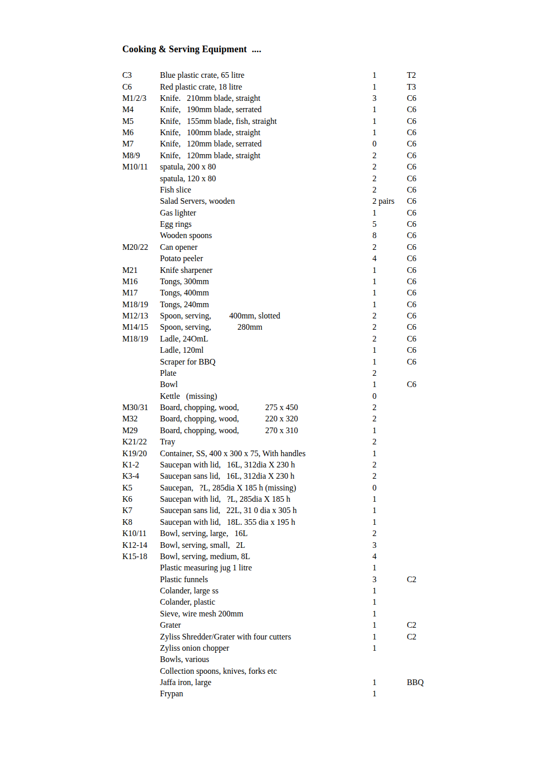Cooking & Serving Equipment ....
| C3 | Blue plastic crate, 65 litre | 1 | T2 |
| C6 | Red plastic crate, 18 litre | 1 | T3 |
| M1/2/3 | Knife. 210mm blade, straight | 3 | C6 |
| M4 | Knife, 190mm blade, serrated | 1 | C6 |
| M5 | Knife, 155mm blade, fish, straight | 1 | C6 |
| M6 | Knife, 100mm blade, straight | 1 | C6 |
| M7 | Knife, 120mm blade, serrated | 0 | C6 |
| M8/9 | Knife, 120mm blade, straight | 2 | C6 |
| M10/11 | spatula, 200 x 80 | 2 | C6 |
| | spatula, 120 x 80 | 2 | C6 |
| | Fish slice | 2 | C6 |
| | Salad Servers, wooden | 2 pairs | C6 |
| | Gas lighter | 1 | C6 |
| | Egg rings | 5 | C6 |
| | Wooden spoons | 8 | C6 |
| M20/22 | Can opener | 2 | C6 |
| | Potato peeler | 4 | C6 |
| M21 | Knife sharpener | 1 | C6 |
| M16 | Tongs, 300mm | 1 | C6 |
| M17 | Tongs, 400mm | 1 | C6 |
| M18/19 | Tongs, 240mm | 1 | C6 |
| M12/13 | Spoon, serving, 400mm, slotted | 2 | C6 |
| M14/15 | Spoon, serving, 280mm | 2 | C6 |
| M18/19 | Ladle, 24OmL | 2 | C6 |
| | Ladle, 120ml | 1 | C6 |
| | Scraper for BBQ | 1 | C6 |
| | Plate | 2 | |
| | Bowl | 1 | C6 |
| | Kettle (missing) | 0 | |
| M30/31 | Board, chopping, wood, 275 x 450 | 2 | |
| M32 | Board, chopping, wood, 220 x 320 | 2 | |
| M29 | Board, chopping, wood, 270 x 310 | 1 | |
| K21/22 | Tray | 2 | |
| K19/20 | Container, SS, 400 x 300 x 75, With handles | 1 | |
| K1-2 | Saucepan with lid, 16L, 312dia X 230 h | 2 | |
| K3-4 | Saucepan sans lid, 16L, 312dia X 230 h | 2 | |
| K5 | Saucepan, ?L, 285dia X 185 h (missing) | 0 | |
| K6 | Saucepan with lid, ?L, 285dia X 185 h | 1 | |
| K7 | Saucepan sans lid, 22L, 31 0 dia x 305 h | 1 | |
| K8 | Saucepan with lid, 18L. 355 dia x 195 h | 1 | |
| K10/11 | Bowl, serving, large, 16L | 2 | |
| K12-14 | Bowl, serving, small, 2L | 3 | |
| K15-18 | Bowl, serving, medium, 8L | 4 | |
| | Plastic measuring jug 1 litre | 1 | |
| | Plastic funnels | 3 | C2 |
| | Colander, large ss | 1 | |
| | Colander, plastic | 1 | |
| | Sieve, wire mesh 200mm | 1 | |
| | Grater | 1 | C2 |
| | Zyliss Shredder/Grater with four cutters | 1 | C2 |
| | Zyliss onion chopper | 1 | |
| | Bowls, various | | |
| | Collection spoons, knives, forks etc | | |
| | Jaffa iron, large | 1 | BBQ |
| | Frypan | 1 | |